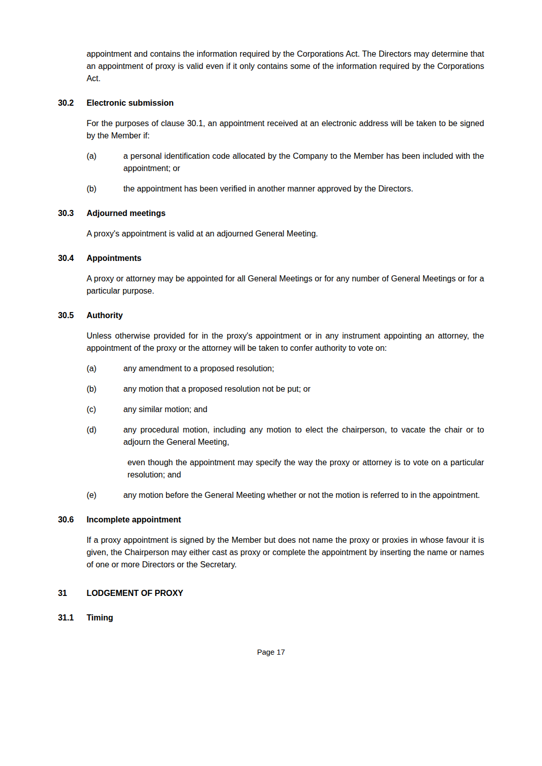appointment and contains the information required by the Corporations Act. The Directors may determine that an appointment of proxy is valid even if it only contains some of the information required by the Corporations Act.
30.2 Electronic submission
For the purposes of clause 30.1, an appointment received at an electronic address will be taken to be signed by the Member if:
(a) a personal identification code allocated by the Company to the Member has been included with the appointment; or
(b) the appointment has been verified in another manner approved by the Directors.
30.3 Adjourned meetings
A proxy's appointment is valid at an adjourned General Meeting.
30.4 Appointments
A proxy or attorney may be appointed for all General Meetings or for any number of General Meetings or for a particular purpose.
30.5 Authority
Unless otherwise provided for in the proxy's appointment or in any instrument appointing an attorney, the appointment of the proxy or the attorney will be taken to confer authority to vote on:
(a) any amendment to a proposed resolution;
(b) any motion that a proposed resolution not be put; or
(c) any similar motion; and
(d) any procedural motion, including any motion to elect the chairperson, to vacate the chair or to adjourn the General Meeting,
even though the appointment may specify the way the proxy or attorney is to vote on a particular resolution; and
(e) any motion before the General Meeting whether or not the motion is referred to in the appointment.
30.6 Incomplete appointment
If a proxy appointment is signed by the Member but does not name the proxy or proxies in whose favour it is given, the Chairperson may either cast as proxy or complete the appointment by inserting the name or names of one or more Directors or the Secretary.
31 LODGEMENT OF PROXY
31.1 Timing
Page 17